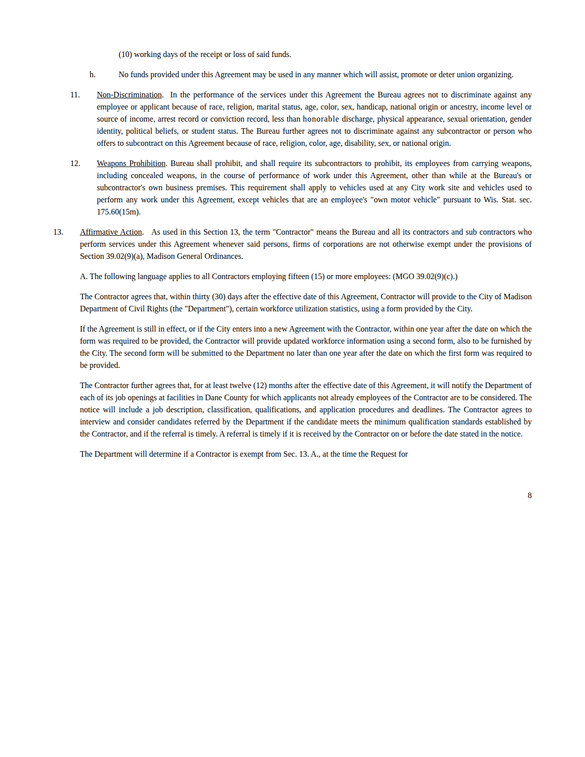(10) working days of the receipt or loss of said funds.
h.
No funds provided under this Agreement may be used in any manner which will assist, promote or deter union organizing.
11.
Non-Discrimination. In the performance of the services under this Agreement the Bureau agrees not to discriminate against any employee or applicant because of race, religion, marital status, age, color, sex, handicap, national origin or ancestry, income level or source of income, arrest record or conviction record, less than honorable discharge, physical appearance, sexual orientation, gender identity, political beliefs, or student status. The Bureau further agrees not to discriminate against any subcontractor or person who offers to subcontract on this Agreement because of race, religion, color, age, disability, sex, or national origin.
12.
Weapons Prohibition. Bureau shall prohibit, and shall require its subcontractors to prohibit, its employees from carrying weapons, including concealed weapons, in the course of performance of work under this Agreement, other than while at the Bureau's or subcontractor's own business premises. This requirement shall apply to vehicles used at any City work site and vehicles used to perform any work under this Agreement, except vehicles that are an employee's "own motor vehicle" pursuant to Wis. Stat. sec. 175.60(15m).
13.
Affirmative Action. As used in this Section 13, the term "Contractor" means the Bureau and all its contractors and sub contractors who perform services under this Agreement whenever said persons, firms of corporations are not otherwise exempt under the provisions of Section 39.02(9)(a), Madison General Ordinances.
A. The following language applies to all Contractors employing fifteen (15) or more employees: (MGO 39.02(9)(c).)
The Contractor agrees that, within thirty (30) days after the effective date of this Agreement, Contractor will provide to the City of Madison Department of Civil Rights (the "Department"), certain workforce utilization statistics, using a form provided by the City.
If the Agreement is still in effect, or if the City enters into a new Agreement with the Contractor, within one year after the date on which the form was required to be provided, the Contractor will provide updated workforce information using a second form, also to be furnished by the City. The second form will be submitted to the Department no later than one year after the date on which the first form was required to be provided.
The Contractor further agrees that, for at least twelve (12) months after the effective date of this Agreement, it will notify the Department of each of its job openings at facilities in Dane County for which applicants not already employees of the Contractor are to be considered. The notice will include a job description, classification, qualifications, and application procedures and deadlines. The Contractor agrees to interview and consider candidates referred by the Department if the candidate meets the minimum qualification standards established by the Contractor, and if the referral is timely. A referral is timely if it is received by the Contractor on or before the date stated in the notice.
The Department will determine if a Contractor is exempt from Sec. 13. A., at the time the Request for
8